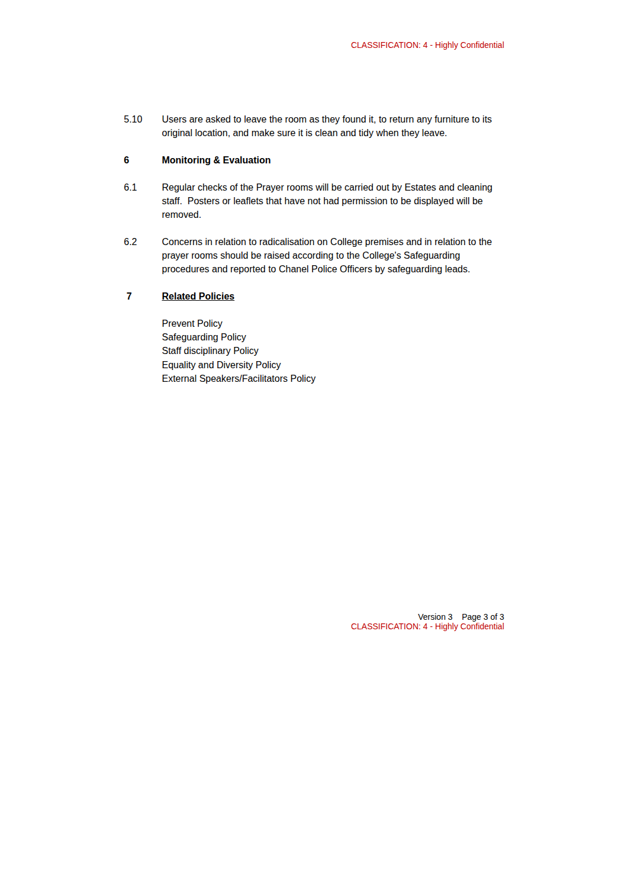CLASSIFICATION: 4 - Highly Confidential
5.10
Users are asked to leave the room as they found it, to return any furniture to its original location, and make sure it is clean and tidy when they leave.
6
Monitoring & Evaluation
6.1
Regular checks of the Prayer rooms will be carried out by Estates and cleaning staff. Posters or leaflets that have not had permission to be displayed will be removed.
6.2
Concerns in relation to radicalisation on College premises and in relation to the prayer rooms should be raised according to the College's Safeguarding procedures and reported to Chanel Police Officers by safeguarding leads.
7
Related Policies
Prevent Policy
Safeguarding Policy
Staff disciplinary Policy
Equality and Diversity Policy
External Speakers/Facilitators Policy
Version 3 Page 3 of 3
CLASSIFICATION: 4 - Highly Confidential